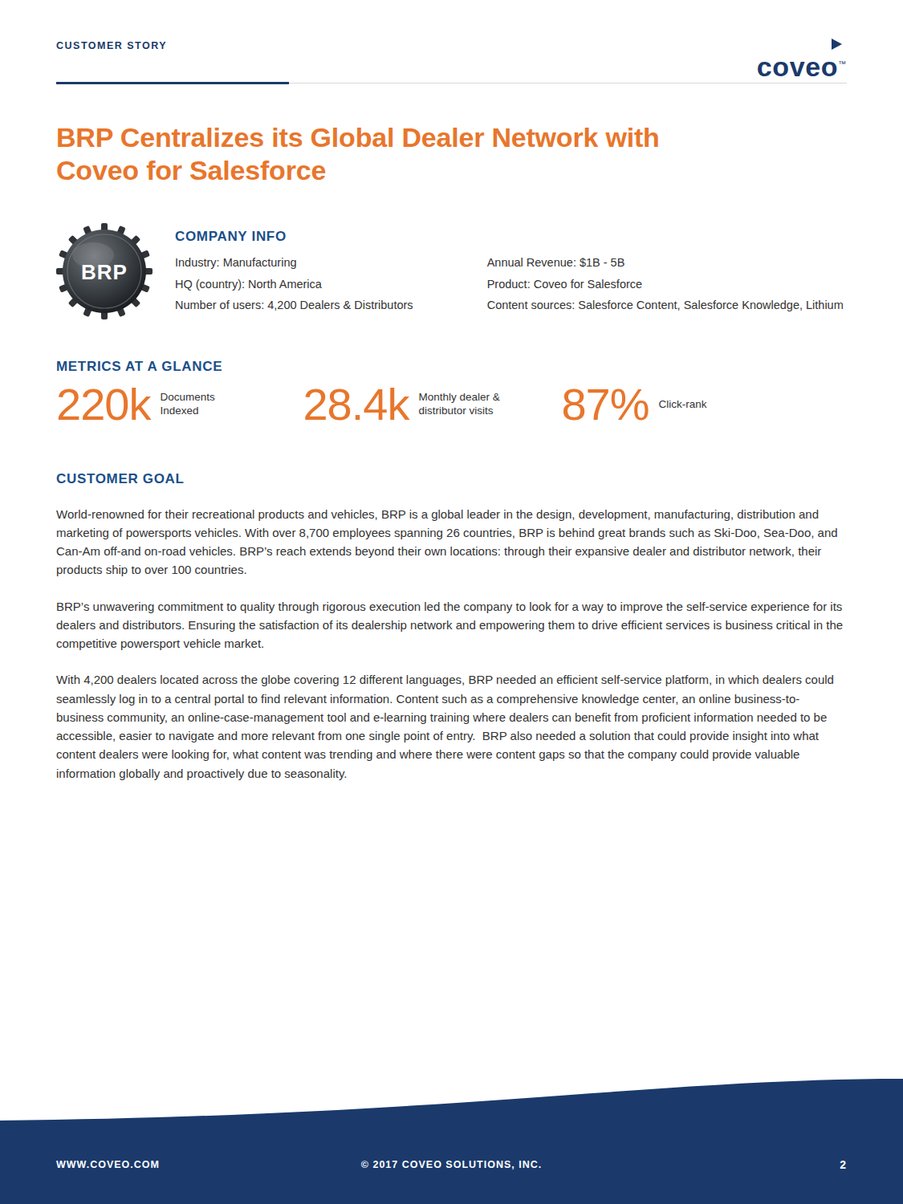Customer Story
coveo™
BRP Centralizes its Global Dealer Network with
Coveo for Salesforce
BRP
Company Info
Industry: Manufacturing
Annual Revenue: $1B - 5B
HQ (country): North America
Product: Coveo for Salesforce
Number of users: 4,200 Dealers & Distributors
Content sources: Salesforce Content, Salesforce Knowledge, Lithium
Metrics at a Glance
220k Documents Indexed
28.4k Monthly dealer & distributor visits
87% Click-rank
Customer Goal
World-renowned for their recreational products and vehicles, BRP is a global leader in the design, development, manufacturing, distribution and marketing of powersports vehicles. With over 8,700 employees spanning 26 countries, BRP is behind great brands such as Ski-Doo, Sea-Doo, and Can-Am off-and on-road vehicles. BRP’s reach extends beyond their own locations: through their expansive dealer and distributor network, their products ship to over 100 countries.
BRP’s unwavering commitment to quality through rigorous execution led the company to look for a way to improve the self-service experience for its dealers and distributors. Ensuring the satisfaction of its dealership network and empowering them to drive efficient services is business critical in the competitive powersport vehicle market.
With 4,200 dealers located across the globe covering 12 different languages, BRP needed an efficient self-service platform, in which dealers could seamlessly log in to a central portal to find relevant information. Content such as a comprehensive knowledge center, an online business-to-business community, an online-case-management tool and e-learning training where dealers can benefit from proficient information needed to be accessible, easier to navigate and more relevant from one single point of entry. BRP also needed a solution that could provide insight into what content dealers were looking for, what content was trending and where there were content gaps so that the company could provide valuable information globally and proactively due to seasonality.
WWW.COVEO.COM
© 2017 COVEO SOLUTIONS, INC.
2